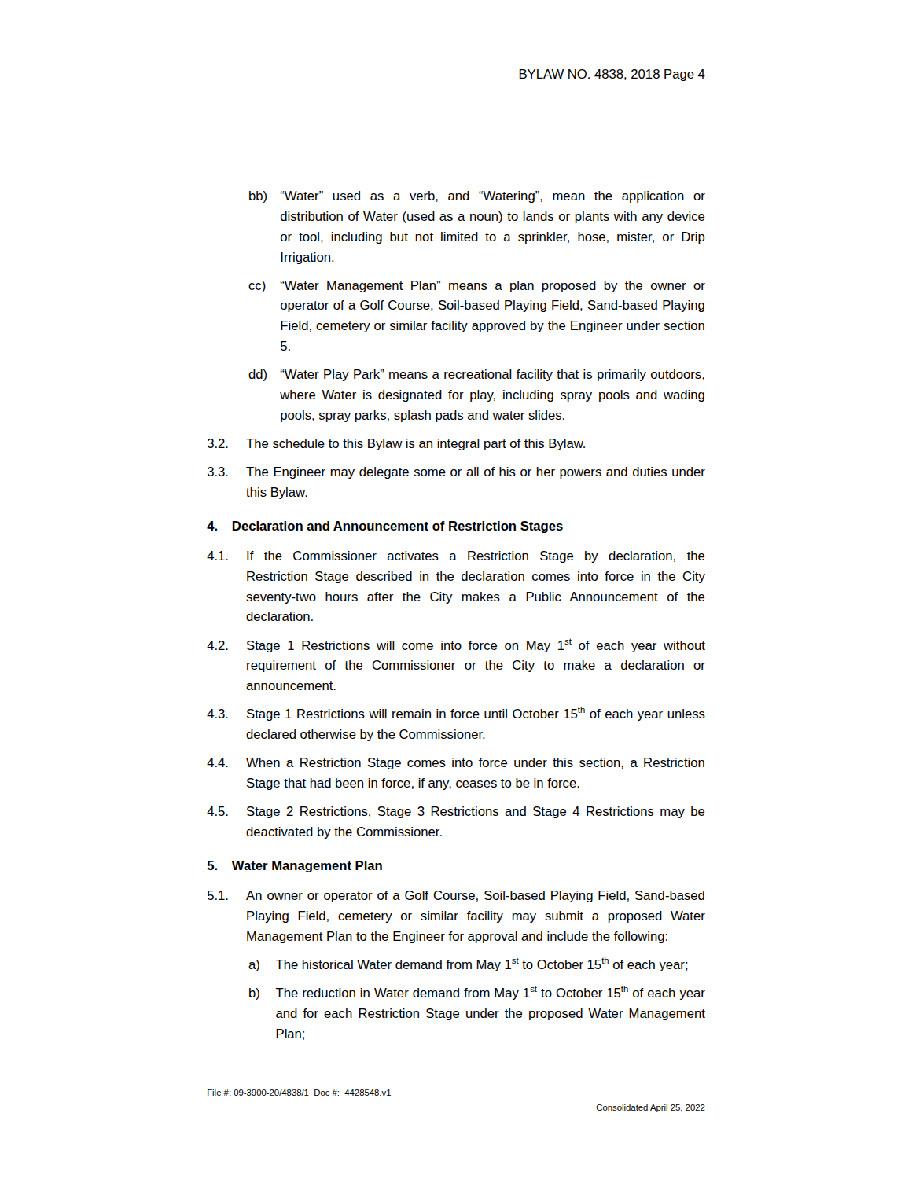BYLAW NO. 4838, 2018 Page 4
bb) “Water” used as a verb, and “Watering”, mean the application or distribution of Water (used as a noun) to lands or plants with any device or tool, including but not limited to a sprinkler, hose, mister, or Drip Irrigation.
cc) “Water Management Plan” means a plan proposed by the owner or operator of a Golf Course, Soil-based Playing Field, Sand-based Playing Field, cemetery or similar facility approved by the Engineer under section 5.
dd) “Water Play Park” means a recreational facility that is primarily outdoors, where Water is designated for play, including spray pools and wading pools, spray parks, splash pads and water slides.
3.2. The schedule to this Bylaw is an integral part of this Bylaw.
3.3. The Engineer may delegate some or all of his or her powers and duties under this Bylaw.
4. Declaration and Announcement of Restriction Stages
4.1. If the Commissioner activates a Restriction Stage by declaration, the Restriction Stage described in the declaration comes into force in the City seventy-two hours after the City makes a Public Announcement of the declaration.
4.2. Stage 1 Restrictions will come into force on May 1st of each year without requirement of the Commissioner or the City to make a declaration or announcement.
4.3. Stage 1 Restrictions will remain in force until October 15th of each year unless declared otherwise by the Commissioner.
4.4. When a Restriction Stage comes into force under this section, a Restriction Stage that had been in force, if any, ceases to be in force.
4.5. Stage 2 Restrictions, Stage 3 Restrictions and Stage 4 Restrictions may be deactivated by the Commissioner.
5. Water Management Plan
5.1. An owner or operator of a Golf Course, Soil-based Playing Field, Sand-based Playing Field, cemetery or similar facility may submit a proposed Water Management Plan to the Engineer for approval and include the following:
a) The historical Water demand from May 1st to October 15th of each year;
b) The reduction in Water demand from May 1st to October 15th of each year and for each Restriction Stage under the proposed Water Management Plan;
File #: 09-3900-20/4838/1 Doc #: 4428548.v1
Consolidated April 25, 2022